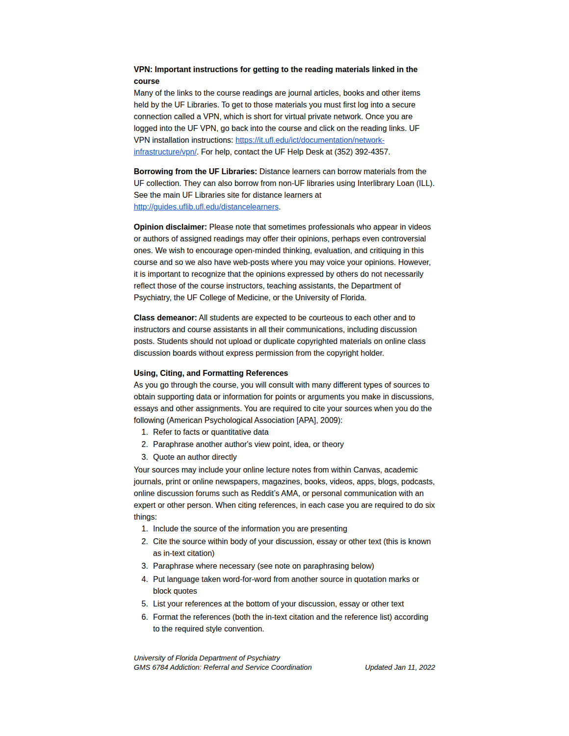VPN: Important instructions for getting to the reading materials linked in the course
Many of the links to the course readings are journal articles, books and other items held by the UF Libraries. To get to those materials you must first log into a secure connection called a VPN, which is short for virtual private network. Once you are logged into the UF VPN, go back into the course and click on the reading links. UF VPN installation instructions: https://it.ufl.edu/ict/documentation/network-infrastructure/vpn/. For help, contact the UF Help Desk at (352) 392-4357.
Borrowing from the UF Libraries: Distance learners can borrow materials from the UF collection. They can also borrow from non-UF libraries using Interlibrary Loan (ILL). See the main UF Libraries site for distance learners at http://guides.uflib.ufl.edu/distancelearners.
Opinion disclaimer: Please note that sometimes professionals who appear in videos or authors of assigned readings may offer their opinions, perhaps even controversial ones. We wish to encourage open-minded thinking, evaluation, and critiquing in this course and so we also have web-posts where you may voice your opinions. However, it is important to recognize that the opinions expressed by others do not necessarily reflect those of the course instructors, teaching assistants, the Department of Psychiatry, the UF College of Medicine, or the University of Florida.
Class demeanor: All students are expected to be courteous to each other and to instructors and course assistants in all their communications, including discussion posts. Students should not upload or duplicate copyrighted materials on online class discussion boards without express permission from the copyright holder.
Using, Citing, and Formatting References
As you go through the course, you will consult with many different types of sources to obtain supporting data or information for points or arguments you make in discussions, essays and other assignments. You are required to cite your sources when you do the following (American Psychological Association [APA], 2009):
Refer to facts or quantitative data
Paraphrase another author's view point, idea, or theory
Quote an author directly
Your sources may include your online lecture notes from within Canvas, academic journals, print or online newspapers, magazines, books, videos, apps, blogs, podcasts, online discussion forums such as Reddit’s AMA, or personal communication with an expert or other person. When citing references, in each case you are required to do six things:
Include the source of the information you are presenting
Cite the source within body of your discussion, essay or other text (this is known as in-text citation)
Paraphrase where necessary (see note on paraphrasing below)
Put language taken word-for-word from another source in quotation marks or block quotes
List your references at the bottom of your discussion, essay or other text
Format the references (both the in-text citation and the reference list) according to the required style convention.
University of Florida Department of Psychiatry
GMS 6784 Addiction: Referral and Service Coordination Updated Jan 11, 2022